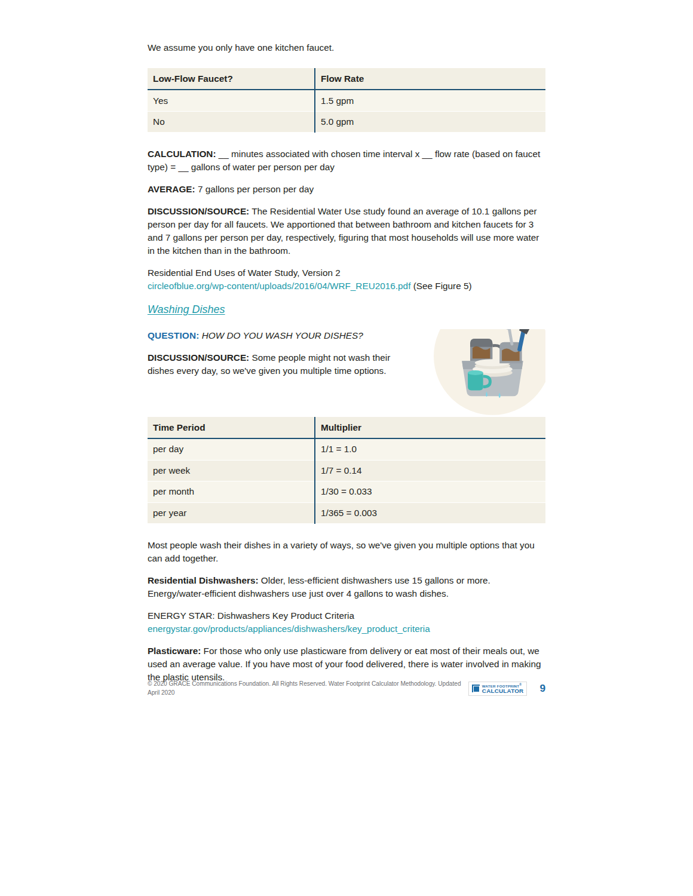We assume you only have one kitchen faucet.
| Low-Flow Faucet? | Flow Rate |
| --- | --- |
| Yes | 1.5 gpm |
| No | 5.0 gpm |
CALCULATION: __ minutes associated with chosen time interval x __ flow rate (based on faucet type) = __ gallons of water per person per day
AVERAGE: 7 gallons per person per day
DISCUSSION/SOURCE: The Residential Water Use study found an average of 10.1 gallons per person per day for all faucets. We apportioned that between bathroom and kitchen faucets for 3 and 7 gallons per person per day, respectively, figuring that most households will use more water in the kitchen than in the bathroom.
Residential End Uses of Water Study, Version 2
circleofblue.org/wp-content/uploads/2016/04/WRF_REU2016.pdf (See Figure 5)
Washing Dishes
QUESTION: HOW DO YOU WASH YOUR DISHES?
DISCUSSION/SOURCE: Some people might not wash their dishes every day, so we've given you multiple time options.
| Time Period | Multiplier |
| --- | --- |
| per day | 1/1 = 1.0 |
| per week | 1/7 = 0.14 |
| per month | 1/30 = 0.033 |
| per year | 1/365 = 0.003 |
Most people wash their dishes in a variety of ways, so we've given you multiple options that you can add together.
Residential Dishwashers: Older, less-efficient dishwashers use 15 gallons or more. Energy/water-efficient dishwashers use just over 4 gallons to wash dishes.
ENERGY STAR: Dishwashers Key Product Criteria
energystar.gov/products/appliances/dishwashers/key_product_criteria
Plasticware: For those who only use plasticware from delivery or eat most of their meals out, we used an average value. If you have most of your food delivered, there is water involved in making the plastic utensils.
© 2020 GRACE Communications Foundation. All Rights Reserved. Water Footprint Calculator Methodology. Updated April 2020
WATER FOOTPRINT® CALCULATOR
9